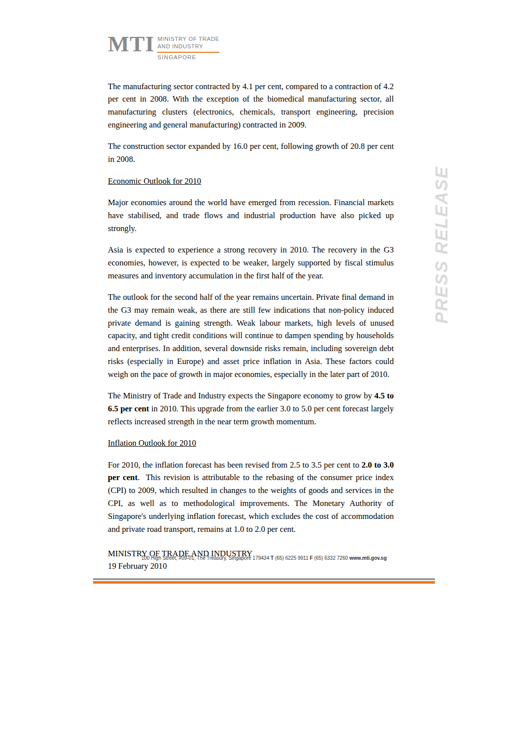MTI
MINISTRY OF TRADE
AND INDUSTRY
SINGAPORE
PRESS RELEASE
The manufacturing sector contracted by 4.1 per cent, compared to a contraction of 4.2 per cent in 2008. With the exception of the biomedical manufacturing sector, all manufacturing clusters (electronics, chemicals, transport engineering, precision engineering and general manufacturing) contracted in 2009.
The construction sector expanded by 16.0 per cent, following growth of 20.8 per cent in 2008.
Economic Outlook for 2010
Major economies around the world have emerged from recession. Financial markets have stabilised, and trade flows and industrial production have also picked up strongly.
Asia is expected to experience a strong recovery in 2010. The recovery in the G3 economies, however, is expected to be weaker, largely supported by fiscal stimulus measures and inventory accumulation in the first half of the year.
The outlook for the second half of the year remains uncertain. Private final demand in the G3 may remain weak, as there are still few indications that non-policy induced private demand is gaining strength. Weak labour markets, high levels of unused capacity, and tight credit conditions will continue to dampen spending by households and enterprises. In addition, several downside risks remain, including sovereign debt risks (especially in Europe) and asset price inflation in Asia. These factors could weigh on the pace of growth in major economies, especially in the later part of 2010.
The Ministry of Trade and Industry expects the Singapore economy to grow by 4.5 to 6.5 per cent in 2010. This upgrade from the earlier 3.0 to 5.0 per cent forecast largely reflects increased strength in the near term growth momentum.
Inflation Outlook for 2010
For 2010, the inflation forecast has been revised from 2.5 to 3.5 per cent to 2.0 to 3.0 per cent. This revision is attributable to the rebasing of the consumer price index (CPI) to 2009, which resulted in changes to the weights of goods and services in the CPI, as well as to methodological improvements. The Monetary Authority of Singapore's underlying inflation forecast, which excludes the cost of accommodation and private road transport, remains at 1.0 to 2.0 per cent.
MINISTRY OF TRADE AND INDUSTRY
19 February 2010
100 High Street, #09-01, The Treasury, Singapore 179434 T (65) 6225 9911 F (65) 6332 7260 www.mti.gov.sg